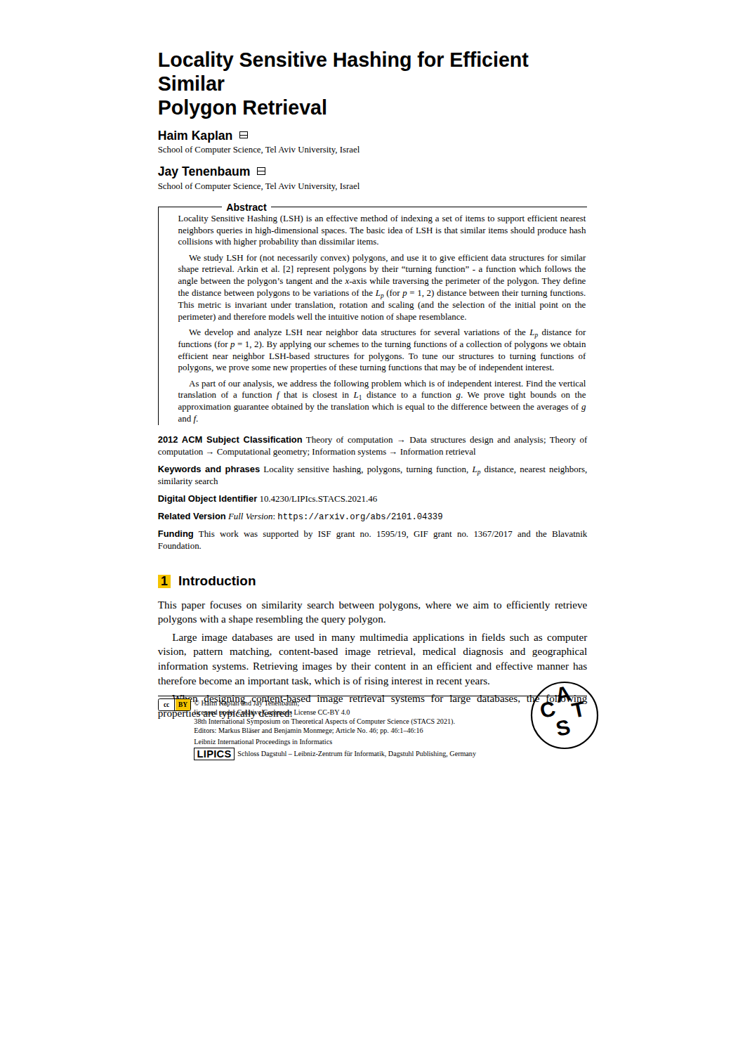Locality Sensitive Hashing for Efficient Similar
Polygon Retrieval
Haim Kaplan
School of Computer Science, Tel Aviv University, Israel
Jay Tenenbaum
School of Computer Science, Tel Aviv University, Israel
Abstract
Locality Sensitive Hashing (LSH) is an effective method of indexing a set of items to support efficient nearest neighbors queries in high-dimensional spaces. The basic idea of LSH is that similar items should produce hash collisions with higher probability than dissimilar items.
We study LSH for (not necessarily convex) polygons, and use it to give efficient data structures for similar shape retrieval. Arkin et al. [2] represent polygons by their “turning function” - a function which follows the angle between the polygon’s tangent and the x-axis while traversing the perimeter of the polygon. They define the distance between polygons to be variations of the Lp (for p = 1, 2) distance between their turning functions. This metric is invariant under translation, rotation and scaling (and the selection of the initial point on the perimeter) and therefore models well the intuitive notion of shape resemblance.
We develop and analyze LSH near neighbor data structures for several variations of the Lp distance for functions (for p = 1, 2). By applying our schemes to the turning functions of a collection of polygons we obtain efficient near neighbor LSH-based structures for polygons. To tune our structures to turning functions of polygons, we prove some new properties of these turning functions that may be of independent interest.
As part of our analysis, we address the following problem which is of independent interest. Find the vertical translation of a function f that is closest in L 1 distance to a function g. We prove tight bounds on the approximation guarantee obtained by the translation which is equal to the difference between the averages of g and f.
2012 ACM Subject Classification Theory of computation → Data structures design and analysis; Theory of computation → Computational geometry; Information systems → Information retrieval
Keywords and phrases Locality sensitive hashing, polygons, turning function, Lp distance, nearest neighbors, similarity search
Digital Object Identifier 10.4230/LIPIcs.STACS.2021.46
Related Version Full Version: https://arxiv.org/abs/2101.04339
Funding This work was supported by ISF grant no. 1595/19, GIF grant no. 1367/2017 and the Blavatnik Foundation.
1 Introduction
This paper focuses on similarity search between polygons, where we aim to efficiently retrieve polygons with a shape resembling the query polygon.
Large image databases are used in many multimedia applications in fields such as computer vision, pattern matching, content-based image retrieval, medical diagnosis and geographical information systems. Retrieving images by their content in an efficient and effective manner has therefore become an important task, which is of rising interest in recent years.
When designing content-based image retrieval systems for large databases, the following properties are typically desired:
A T S C
cc BY
© Haim Kaplan and Jay Tenenbaum; licensed under Creative Commons License CC-BY 4.0 38th International Symposium on Theoretical Aspects of Computer Science (STACS 2021). Editors: Markus Bläser and Benjamin Monmege; Article No. 46; pp. 46:1–46:16 Leibniz International Proceedings in Informatics LIPICS Schloss Dagstuhl – Leibniz-Zentrum für Informatik, Dagstuhl Publishing, Germany